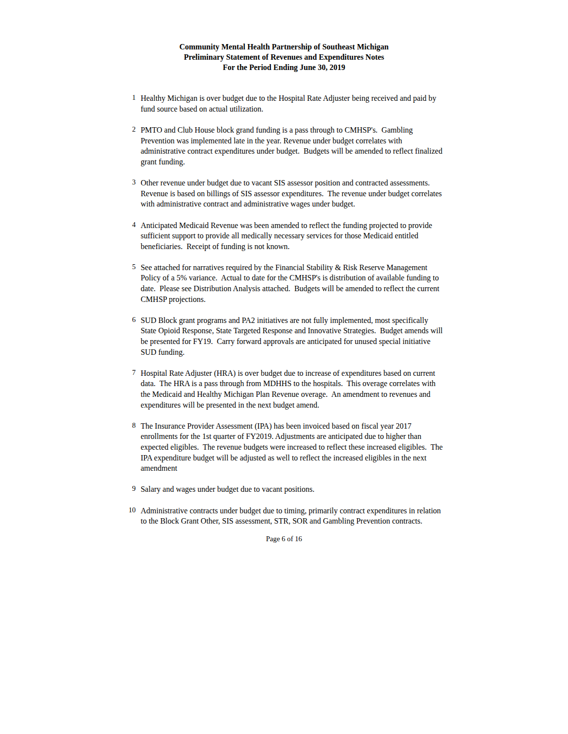Community Mental Health Partnership of Southeast Michigan
Preliminary Statement of Revenues and Expenditures Notes
For the Period Ending June 30, 2019
1 Healthy Michigan is over budget due to the Hospital Rate Adjuster being received and paid by fund source based on actual utilization.
2 PMTO and Club House block grand funding is a pass through to CMHSP's. Gambling Prevention was implemented late in the year. Revenue under budget correlates with administrative contract expenditures under budget. Budgets will be amended to reflect finalized grant funding.
3 Other revenue under budget due to vacant SIS assessor position and contracted assessments. Revenue is based on billings of SIS assessor expenditures. The revenue under budget correlates with administrative contract and administrative wages under budget.
4 Anticipated Medicaid Revenue was been amended to reflect the funding projected to provide sufficient support to provide all medically necessary services for those Medicaid entitled beneficiaries. Receipt of funding is not known.
5 See attached for narratives required by the Financial Stability & Risk Reserve Management Policy of a 5% variance. Actual to date for the CMHSP's is distribution of available funding to date. Please see Distribution Analysis attached. Budgets will be amended to reflect the current CMHSP projections.
6 SUD Block grant programs and PA2 initiatives are not fully implemented, most specifically State Opioid Response, State Targeted Response and Innovative Strategies. Budget amends will be presented for FY19. Carry forward approvals are anticipated for unused special initiative SUD funding.
7 Hospital Rate Adjuster (HRA) is over budget due to increase of expenditures based on current data. The HRA is a pass through from MDHHS to the hospitals. This overage correlates with the Medicaid and Healthy Michigan Plan Revenue overage. An amendment to revenues and expenditures will be presented in the next budget amend.
8 The Insurance Provider Assessment (IPA) has been invoiced based on fiscal year 2017 enrollments for the 1st quarter of FY2019. Adjustments are anticipated due to higher than expected eligibles. The revenue budgets were increased to reflect these increased eligibles. The IPA expenditure budget will be adjusted as well to reflect the increased eligibles in the next amendment
9 Salary and wages under budget due to vacant positions.
10 Administrative contracts under budget due to timing, primarily contract expenditures in relation to the Block Grant Other, SIS assessment, STR, SOR and Gambling Prevention contracts.
Page 6 of 16